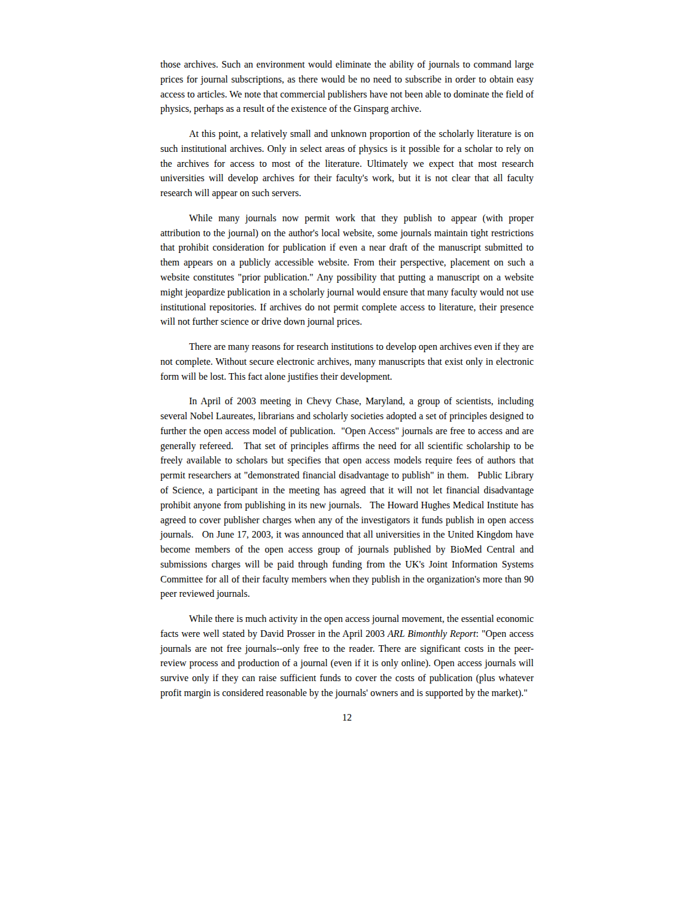those archives. Such an environment would eliminate the ability of journals to command large prices for journal subscriptions, as there would be no need to subscribe in order to obtain easy access to articles. We note that commercial publishers have not been able to dominate the field of physics, perhaps as a result of the existence of the Ginsparg archive.
At this point, a relatively small and unknown proportion of the scholarly literature is on such institutional archives. Only in select areas of physics is it possible for a scholar to rely on the archives for access to most of the literature. Ultimately we expect that most research universities will develop archives for their faculty's work, but it is not clear that all faculty research will appear on such servers.
While many journals now permit work that they publish to appear (with proper attribution to the journal) on the author's local website, some journals maintain tight restrictions that prohibit consideration for publication if even a near draft of the manuscript submitted to them appears on a publicly accessible website. From their perspective, placement on such a website constitutes "prior publication." Any possibility that putting a manuscript on a website might jeopardize publication in a scholarly journal would ensure that many faculty would not use institutional repositories. If archives do not permit complete access to literature, their presence will not further science or drive down journal prices.
There are many reasons for research institutions to develop open archives even if they are not complete. Without secure electronic archives, many manuscripts that exist only in electronic form will be lost. This fact alone justifies their development.
In April of 2003 meeting in Chevy Chase, Maryland, a group of scientists, including several Nobel Laureates, librarians and scholarly societies adopted a set of principles designed to further the open access model of publication. "Open Access" journals are free to access and are generally refereed. That set of principles affirms the need for all scientific scholarship to be freely available to scholars but specifies that open access models require fees of authors that permit researchers at "demonstrated financial disadvantage to publish" in them. Public Library of Science, a participant in the meeting has agreed that it will not let financial disadvantage prohibit anyone from publishing in its new journals. The Howard Hughes Medical Institute has agreed to cover publisher charges when any of the investigators it funds publish in open access journals. On June 17, 2003, it was announced that all universities in the United Kingdom have become members of the open access group of journals published by BioMed Central and submissions charges will be paid through funding from the UK's Joint Information Systems Committee for all of their faculty members when they publish in the organization's more than 90 peer reviewed journals.
While there is much activity in the open access journal movement, the essential economic facts were well stated by David Prosser in the April 2003 ARL Bimonthly Report: "Open access journals are not free journals--only free to the reader. There are significant costs in the peer-review process and production of a journal (even if it is only online). Open access journals will survive only if they can raise sufficient funds to cover the costs of publication (plus whatever profit margin is considered reasonable by the journals' owners and is supported by the market)."
12